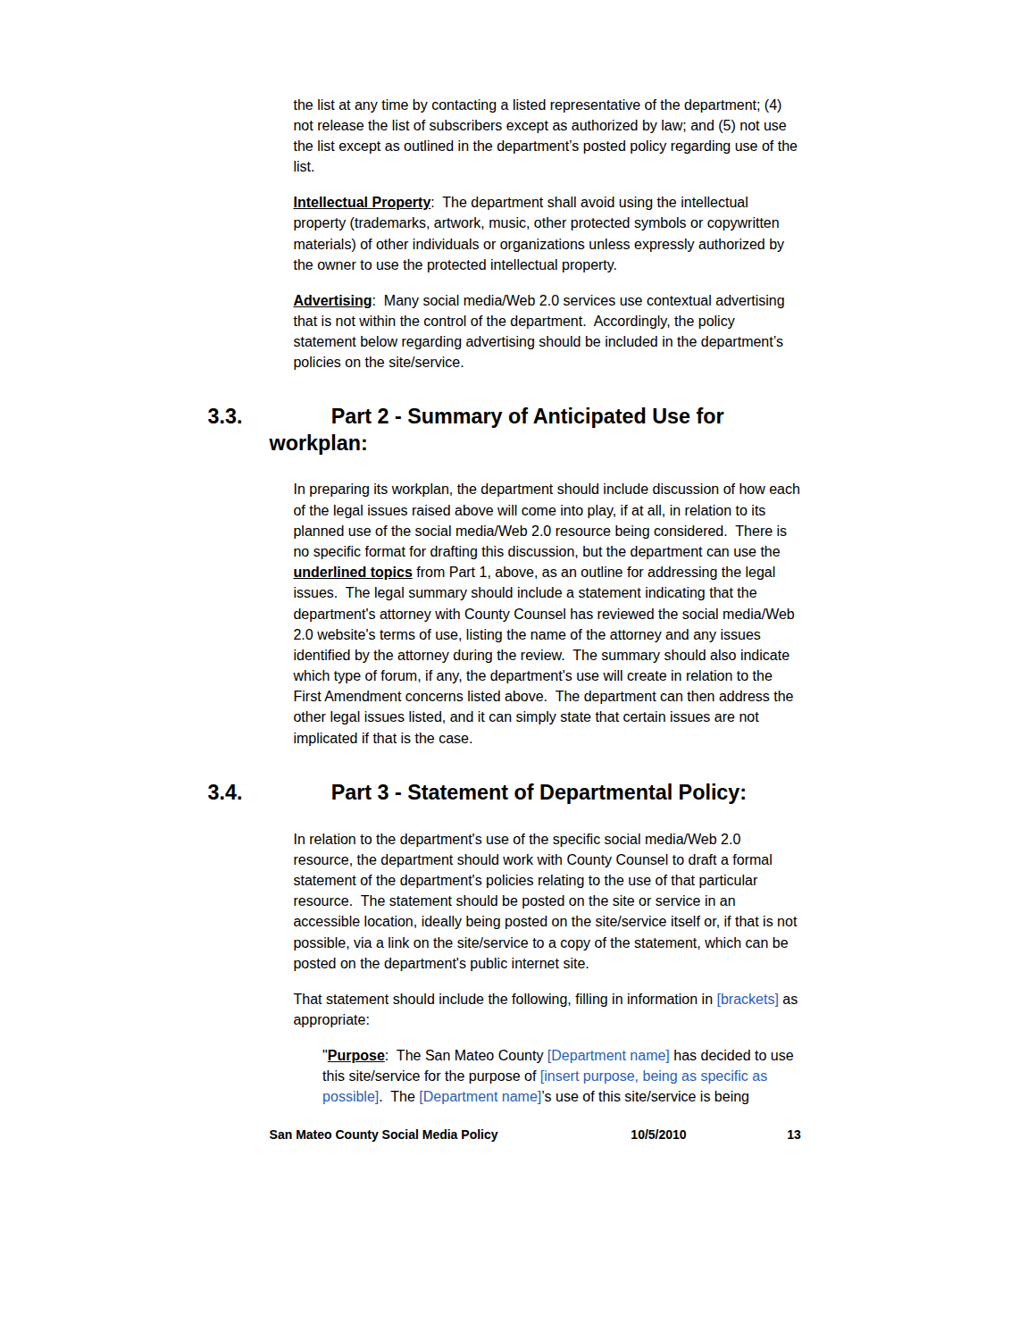the list at any time by contacting a listed representative of the department; (4) not release the list of subscribers except as authorized by law; and (5) not use the list except as outlined in the department’s posted policy regarding use of the list.
Intellectual Property: The department shall avoid using the intellectual property (trademarks, artwork, music, other protected symbols or copywritten materials) of other individuals or organizations unless expressly authorized by the owner to use the protected intellectual property.
Advertising: Many social media/Web 2.0 services use contextual advertising that is not within the control of the department. Accordingly, the policy statement below regarding advertising should be included in the department’s policies on the site/service.
3.3. Part 2 - Summary of Anticipated Use for workplan:
In preparing its workplan, the department should include discussion of how each of the legal issues raised above will come into play, if at all, in relation to its planned use of the social media/Web 2.0 resource being considered. There is no specific format for drafting this discussion, but the department can use the underlined topics from Part 1, above, as an outline for addressing the legal issues. The legal summary should include a statement indicating that the department's attorney with County Counsel has reviewed the social media/Web 2.0 website's terms of use, listing the name of the attorney and any issues identified by the attorney during the review. The summary should also indicate which type of forum, if any, the department's use will create in relation to the First Amendment concerns listed above. The department can then address the other legal issues listed, and it can simply state that certain issues are not implicated if that is the case.
3.4. Part 3 - Statement of Departmental Policy:
In relation to the department's use of the specific social media/Web 2.0 resource, the department should work with County Counsel to draft a formal statement of the department's policies relating to the use of that particular resource. The statement should be posted on the site or service in an accessible location, ideally being posted on the site/service itself or, if that is not possible, via a link on the site/service to a copy of the statement, which can be posted on the department's public internet site.
That statement should include the following, filling in information in [brackets] as appropriate:
"Purpose: The San Mateo County [Department name] has decided to use this site/service for the purpose of [insert purpose, being as specific as possible]. The [Department name]’s use of this site/service is being
San Mateo County Social Media Policy 13 10/5/2010